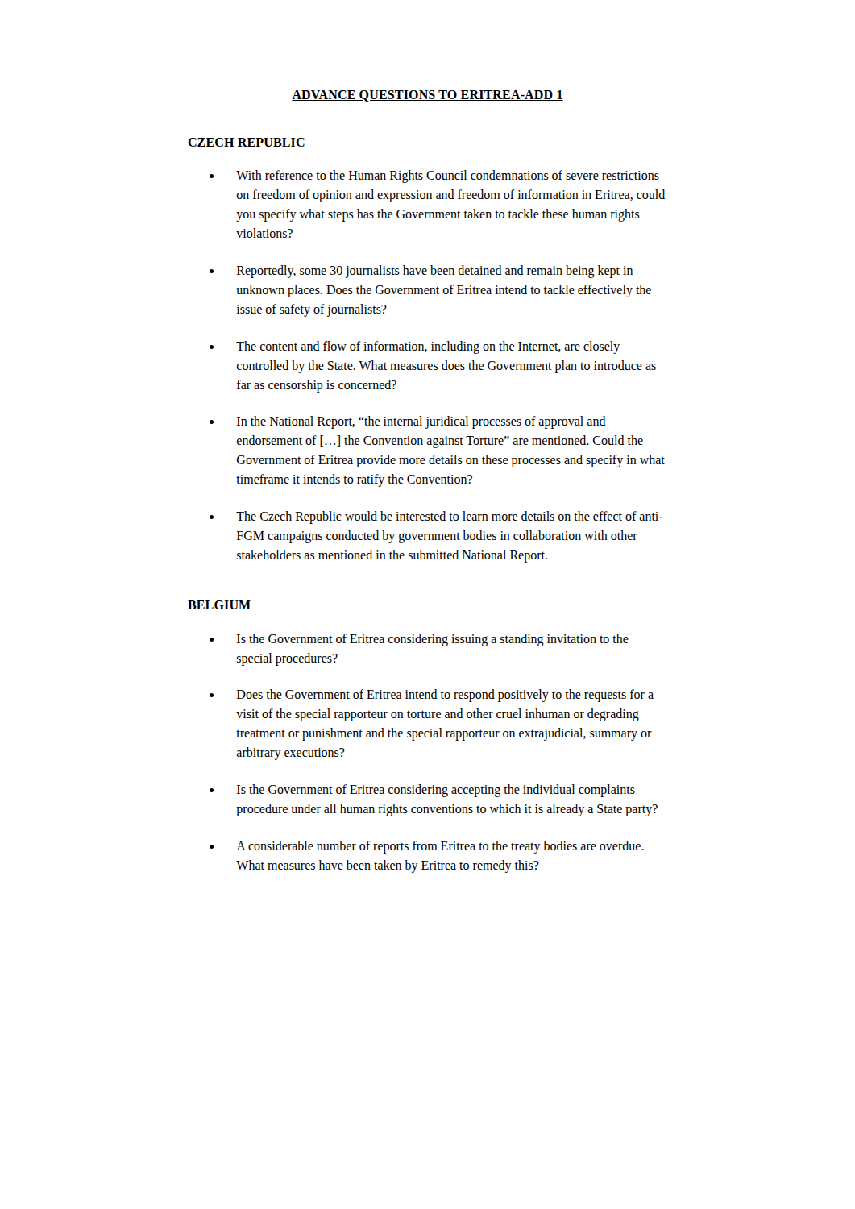ADVANCE QUESTIONS TO ERITREA-ADD 1
CZECH REPUBLIC
With reference to the Human Rights Council condemnations of severe restrictions on freedom of opinion and expression and freedom of information in Eritrea, could you specify what steps has the Government taken to tackle these human rights violations?
Reportedly, some 30 journalists have been detained and remain being kept in unknown places. Does the Government of Eritrea intend to tackle effectively the issue of safety of journalists?
The content and flow of information, including on the Internet, are closely controlled by the State. What measures does the Government plan to introduce as far as censorship is concerned?
In the National Report, “the internal juridical processes of approval and endorsement of […] the Convention against Torture” are mentioned. Could the Government of Eritrea provide more details on these processes and specify in what timeframe it intends to ratify the Convention?
The Czech Republic would be interested to learn more details on the effect of anti-FGM campaigns conducted by government bodies in collaboration with other stakeholders as mentioned in the submitted National Report.
BELGIUM
Is the Government of Eritrea considering issuing a standing invitation to the special procedures?
Does the Government of Eritrea intend to respond positively to the requests for a visit of the special rapporteur on torture and other cruel inhuman or degrading treatment or punishment and the special rapporteur on extrajudicial, summary or arbitrary executions?
Is the Government of Eritrea considering accepting the individual complaints procedure under all human rights conventions to which it is already a State party?
A considerable number of reports from Eritrea to the treaty bodies are overdue. What measures have been taken by Eritrea to remedy this?